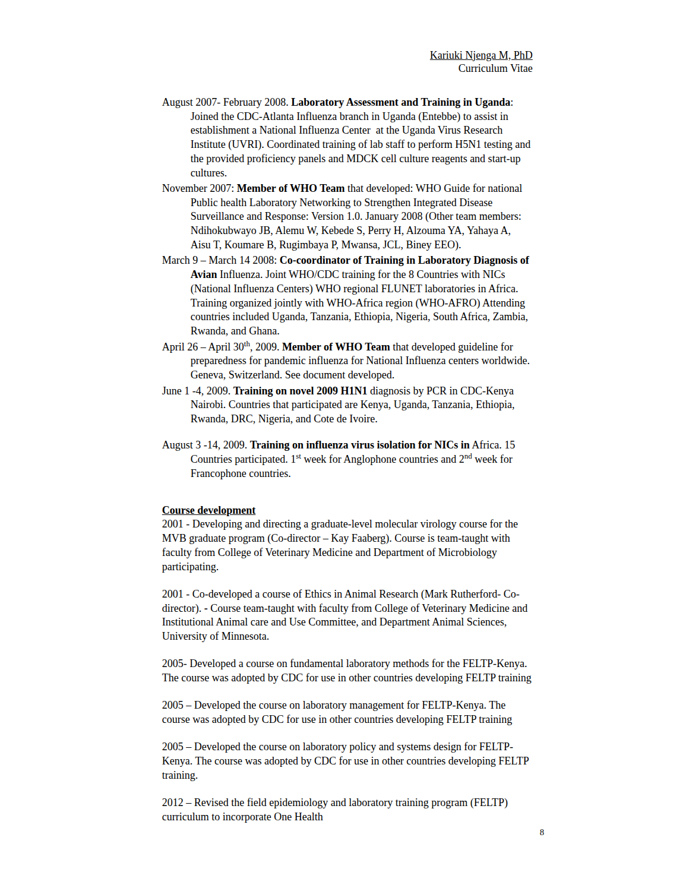Kariuki Njenga M, PhD
Curriculum Vitae
August 2007- February 2008. Laboratory Assessment and Training in Uganda: Joined the CDC-Atlanta Influenza branch in Uganda (Entebbe) to assist in establishment a National Influenza Center at the Uganda Virus Research Institute (UVRI). Coordinated training of lab staff to perform H5N1 testing and the provided proficiency panels and MDCK cell culture reagents and start-up cultures.
November 2007: Member of WHO Team that developed: WHO Guide for national Public health Laboratory Networking to Strengthen Integrated Disease Surveillance and Response: Version 1.0. January 2008 (Other team members: Ndihokubwayo JB, Alemu W, Kebede S, Perry H, Alzouma YA, Yahaya A, Aisu T, Koumare B, Rugimbaya P, Mwansa, JCL, Biney EEO).
March 9 – March 14 2008: Co-coordinator of Training in Laboratory Diagnosis of Avian Influenza. Joint WHO/CDC training for the 8 Countries with NICs (National Influenza Centers) WHO regional FLUNET laboratories in Africa. Training organized jointly with WHO-Africa region (WHO-AFRO) Attending countries included Uganda, Tanzania, Ethiopia, Nigeria, South Africa, Zambia, Rwanda, and Ghana.
April 26 – April 30th, 2009. Member of WHO Team that developed guideline for preparedness for pandemic influenza for National Influenza centers worldwide. Geneva, Switzerland. See document developed.
June 1 -4, 2009. Training on novel 2009 H1N1 diagnosis by PCR in CDC-Kenya Nairobi. Countries that participated are Kenya, Uganda, Tanzania, Ethiopia, Rwanda, DRC, Nigeria, and Cote de Ivoire.
August 3 -14, 2009. Training on influenza virus isolation for NICs in Africa. 15 Countries participated. 1st week for Anglophone countries and 2nd week for Francophone countries.
Course development
2001 - Developing and directing a graduate-level molecular virology course for the MVB graduate program (Co-director – Kay Faaberg). Course is team-taught with faculty from College of Veterinary Medicine and Department of Microbiology participating.
2001 - Co-developed a course of Ethics in Animal Research (Mark Rutherford- Co-director). - Course team-taught with faculty from College of Veterinary Medicine and Institutional Animal care and Use Committee, and Department Animal Sciences, University of Minnesota.
2005- Developed a course on fundamental laboratory methods for the FELTP-Kenya. The course was adopted by CDC for use in other countries developing FELTP training
2005 – Developed the course on laboratory management for FELTP-Kenya. The course was adopted by CDC for use in other countries developing FELTP training
2005 – Developed the course on laboratory policy and systems design for FELTP-Kenya. The course was adopted by CDC for use in other countries developing FELTP training.
2012 – Revised the field epidemiology and laboratory training program (FELTP) curriculum to incorporate One Health
8